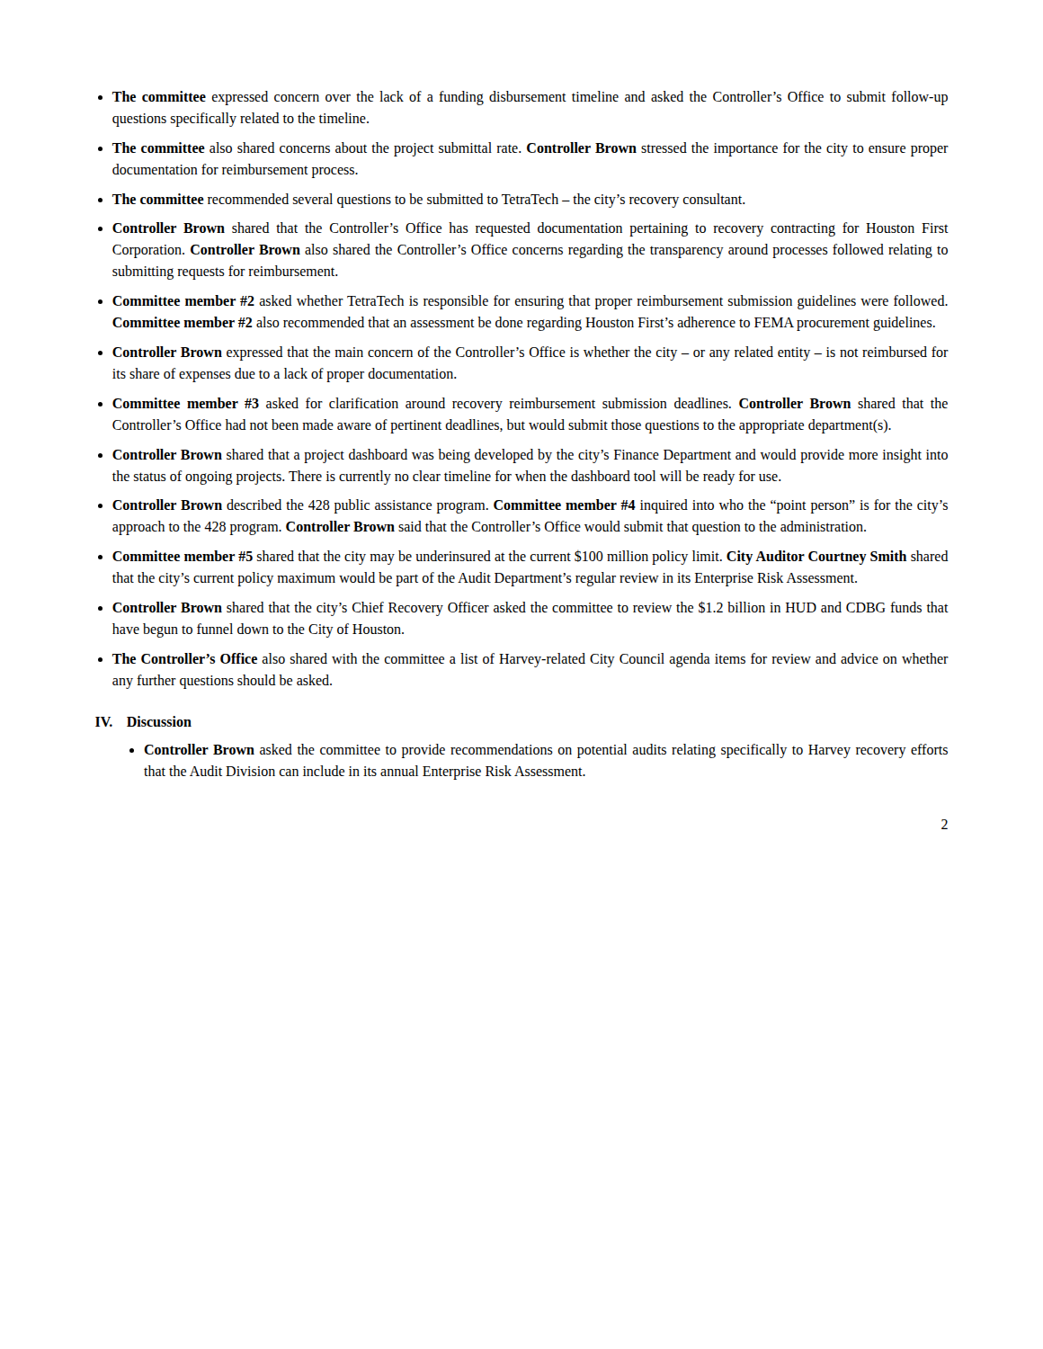The committee expressed concern over the lack of a funding disbursement timeline and asked the Controller’s Office to submit follow-up questions specifically related to the timeline.
The committee also shared concerns about the project submittal rate. Controller Brown stressed the importance for the city to ensure proper documentation for reimbursement process.
The committee recommended several questions to be submitted to TetraTech – the city’s recovery consultant.
Controller Brown shared that the Controller’s Office has requested documentation pertaining to recovery contracting for Houston First Corporation. Controller Brown also shared the Controller’s Office concerns regarding the transparency around processes followed relating to submitting requests for reimbursement.
Committee member #2 asked whether TetraTech is responsible for ensuring that proper reimbursement submission guidelines were followed. Committee member #2 also recommended that an assessment be done regarding Houston First’s adherence to FEMA procurement guidelines.
Controller Brown expressed that the main concern of the Controller’s Office is whether the city – or any related entity – is not reimbursed for its share of expenses due to a lack of proper documentation.
Committee member #3 asked for clarification around recovery reimbursement submission deadlines. Controller Brown shared that the Controller’s Office had not been made aware of pertinent deadlines, but would submit those questions to the appropriate department(s).
Controller Brown shared that a project dashboard was being developed by the city’s Finance Department and would provide more insight into the status of ongoing projects. There is currently no clear timeline for when the dashboard tool will be ready for use.
Controller Brown described the 428 public assistance program. Committee member #4 inquired into who the “point person” is for the city’s approach to the 428 program. Controller Brown said that the Controller’s Office would submit that question to the administration.
Committee member #5 shared that the city may be underinsured at the current $100 million policy limit. City Auditor Courtney Smith shared that the city’s current policy maximum would be part of the Audit Department’s regular review in its Enterprise Risk Assessment.
Controller Brown shared that the city’s Chief Recovery Officer asked the committee to review the $1.2 billion in HUD and CDBG funds that have begun to funnel down to the City of Houston.
The Controller’s Office also shared with the committee a list of Harvey-related City Council agenda items for review and advice on whether any further questions should be asked.
IV. Discussion
Controller Brown asked the committee to provide recommendations on potential audits relating specifically to Harvey recovery efforts that the Audit Division can include in its annual Enterprise Risk Assessment.
2